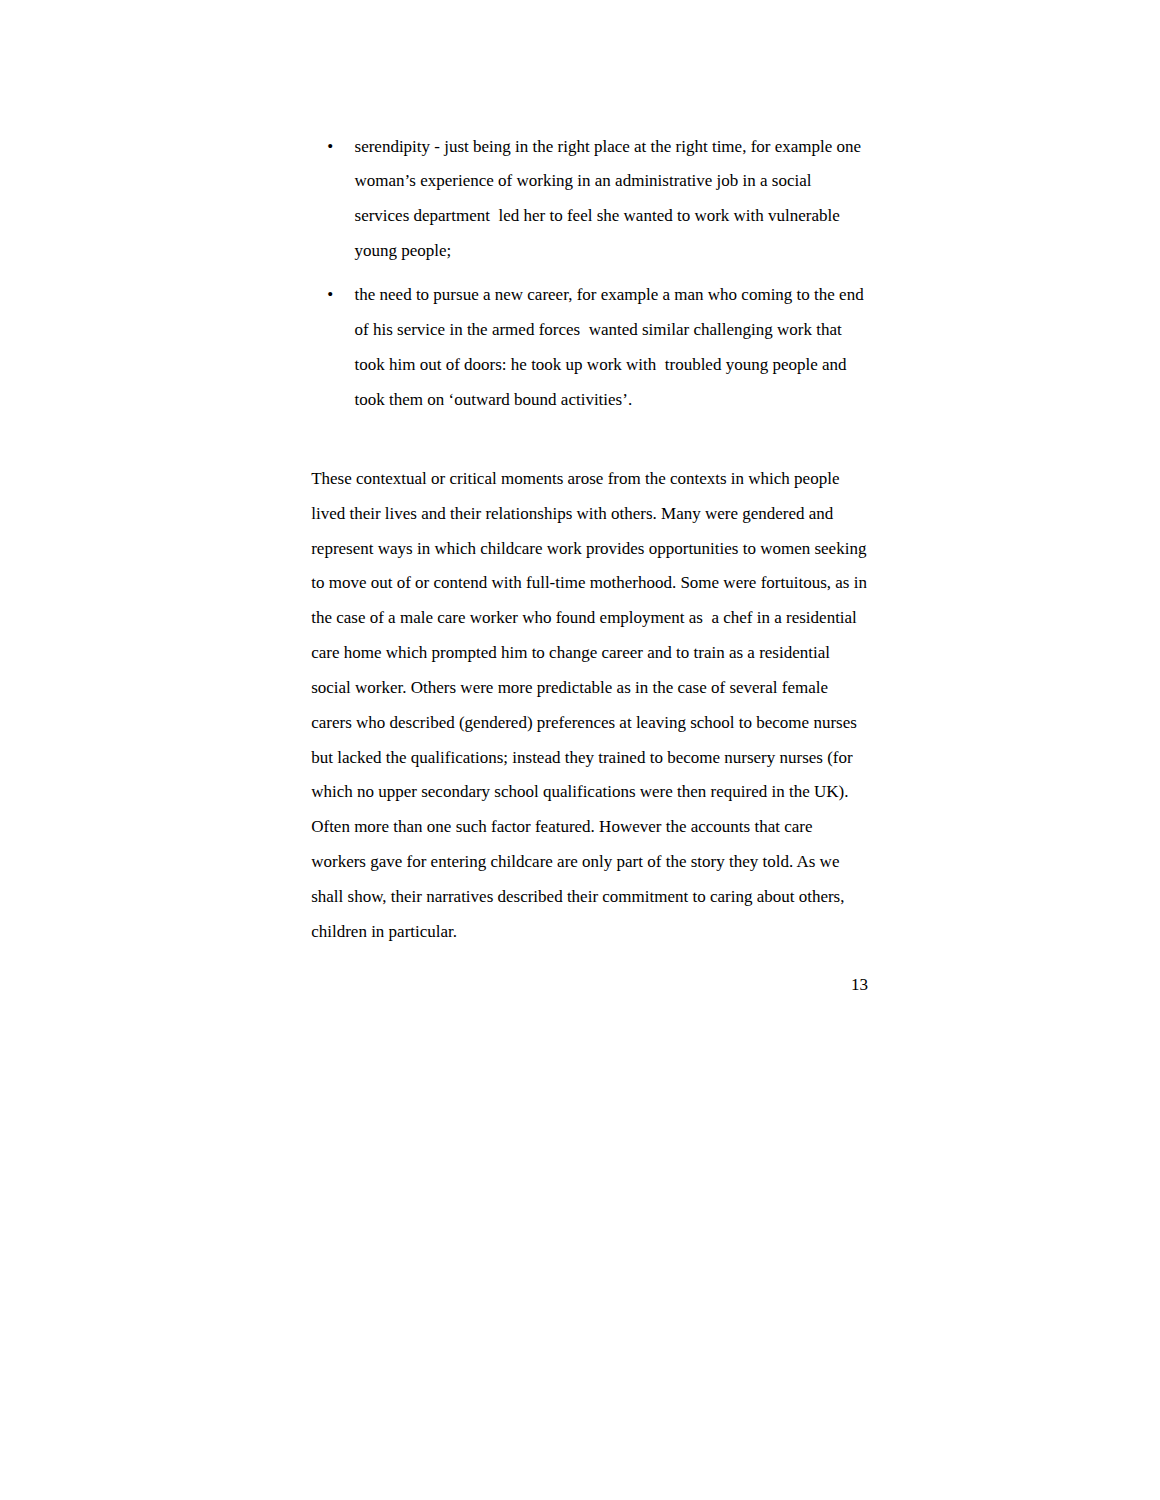serendipity - just being in the right place at the right time, for example one woman’s experience of working in an administrative job in a social services department led her to feel she wanted to work with vulnerable young people;
the need to pursue a new career, for example a man who coming to the end of his service in the armed forces wanted similar challenging work that took him out of doors: he took up work with troubled young people and took them on ‘outward bound activities’.
These contextual or critical moments arose from the contexts in which people lived their lives and their relationships with others. Many were gendered and represent ways in which childcare work provides opportunities to women seeking to move out of or contend with full-time motherhood. Some were fortuitous, as in the case of a male care worker who found employment as a chef in a residential care home which prompted him to change career and to train as a residential social worker. Others were more predictable as in the case of several female carers who described (gendered) preferences at leaving school to become nurses but lacked the qualifications; instead they trained to become nursery nurses (for which no upper secondary school qualifications were then required in the UK). Often more than one such factor featured. However the accounts that care workers gave for entering childcare are only part of the story they told. As we shall show, their narratives described their commitment to caring about others, children in particular.
13